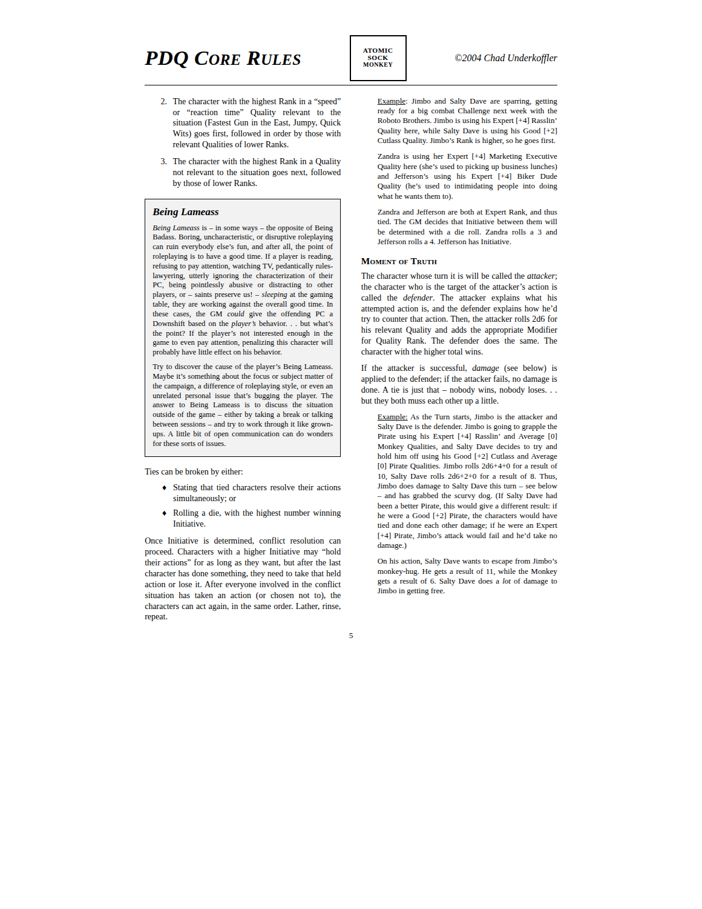PDQ CORE RULES
ATOMIC SOCK MONKEY
©2004 Chad Underkoffler
The character with the highest Rank in a “speed” or “reaction time” Quality relevant to the situation (Fastest Gun in the East, Jumpy, Quick Wits) goes first, followed in order by those with relevant Qualities of lower Ranks.
The character with the highest Rank in a Quality not relevant to the situation goes next, followed by those of lower Ranks.
Being Lameass
Being Lameass is – in some ways – the opposite of Being Badass. Boring, uncharacteristic, or disruptive roleplaying can ruin everybody else’s fun, and after all, the point of roleplaying is to have a good time. If a player is reading, refusing to pay attention, watching TV, pedantically rules-lawyering, utterly ignoring the characterization of their PC, being pointlessly abusive or distracting to other players, or – saints preserve us! – sleeping at the gaming table, they are working against the overall good time. In these cases, the GM could give the offending PC a Downshift based on the player’s behavior. . . but what’s the point? If the player’s not interested enough in the game to even pay attention, penalizing this character will probably have little effect on his behavior.
Try to discover the cause of the player’s Being Lameass. Maybe it’s something about the focus or subject matter of the campaign, a difference of roleplaying style, or even an unrelated personal issue that’s bugging the player. The answer to Being Lameass is to discuss the situation outside of the game – either by taking a break or talking between sessions – and try to work through it like grown-ups. A little bit of open communication can do wonders for these sorts of issues.
Ties can be broken by either:
Stating that tied characters resolve their actions simultaneously; or
Rolling a die, with the highest number winning Initiative.
Once Initiative is determined, conflict resolution can proceed. Characters with a higher Initiative may “hold their actions” for as long as they want, but after the last character has done something, they need to take that held action or lose it. After everyone involved in the conflict situation has taken an action (or chosen not to), the characters can act again, in the same order. Lather, rinse, repeat.
Example: Jimbo and Salty Dave are sparring, getting ready for a big combat Challenge next week with the Roboto Brothers. Jimbo is using his Expert [+4] Rasslin’ Quality here, while Salty Dave is using his Good [+2] Cutlass Quality. Jimbo’s Rank is higher, so he goes first.
Zandra is using her Expert [+4] Marketing Executive Quality here (she’s used to picking up business lunches) and Jefferson’s using his Expert [+4] Biker Dude Quality (he’s used to intimidating people into doing what he wants them to).
Zandra and Jefferson are both at Expert Rank, and thus tied. The GM decides that Initiative between them will be determined with a die roll. Zandra rolls a 3 and Jefferson rolls a 4. Jefferson has Initiative.
Moment of Truth
The character whose turn it is will be called the attacker; the character who is the target of the attacker’s action is called the defender. The attacker explains what his attempted action is, and the defender explains how he’d try to counter that action. Then, the attacker rolls 2d6 for his relevant Quality and adds the appropriate Modifier for Quality Rank. The defender does the same. The character with the higher total wins.
If the attacker is successful, damage (see below) is applied to the defender; if the attacker fails, no damage is done. A tie is just that – nobody wins, nobody loses. . . but they both muss each other up a little.
Example: As the Turn starts, Jimbo is the attacker and Salty Dave is the defender. Jimbo is going to grapple the Pirate using his Expert [+4] Rasslin’ and Average [0] Monkey Qualities, and Salty Dave decides to try and hold him off using his Good [+2] Cutlass and Average [0] Pirate Qualities. Jimbo rolls 2d6+4+0 for a result of 10, Salty Dave rolls 2d6+2+0 for a result of 8. Thus, Jimbo does damage to Salty Dave this turn – see below – and has grabbed the scurvy dog. (If Salty Dave had been a better Pirate, this would give a different result: if he were a Good [+2] Pirate, the characters would have tied and done each other damage; if he were an Expert [+4] Pirate, Jimbo’s attack would fail and he’d take no damage.)
On his action, Salty Dave wants to escape from Jimbo’s monkey-hug. He gets a result of 11, while the Monkey gets a result of 6. Salty Dave does a lot of damage to Jimbo in getting free.
5